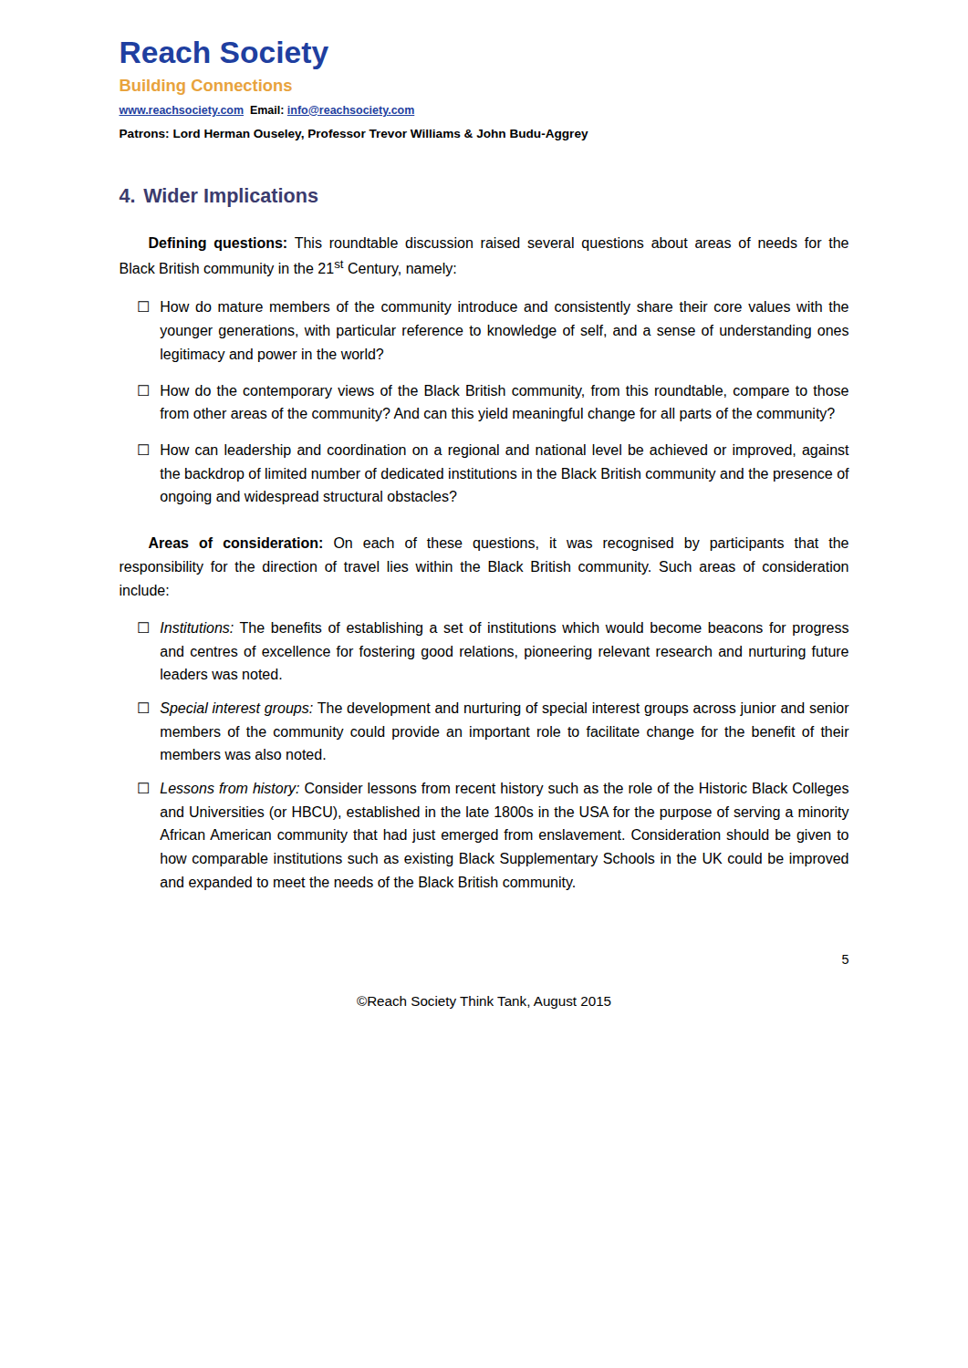Reach Society
Building Connections
www.reachsociety.com Email: info@reachsociety.com
Patrons: Lord Herman Ouseley, Professor Trevor Williams & John Budu-Aggrey
4. Wider Implications
Defining questions: This roundtable discussion raised several questions about areas of needs for the Black British community in the 21st Century, namely:
How do mature members of the community introduce and consistently share their core values with the younger generations, with particular reference to knowledge of self, and a sense of understanding ones legitimacy and power in the world?
How do the contemporary views of the Black British community, from this roundtable, compare to those from other areas of the community? And can this yield meaningful change for all parts of the community?
How can leadership and coordination on a regional and national level be achieved or improved, against the backdrop of limited number of dedicated institutions in the Black British community and the presence of ongoing and widespread structural obstacles?
Areas of consideration: On each of these questions, it was recognised by participants that the responsibility for the direction of travel lies within the Black British community. Such areas of consideration include:
Institutions: The benefits of establishing a set of institutions which would become beacons for progress and centres of excellence for fostering good relations, pioneering relevant research and nurturing future leaders was noted.
Special interest groups: The development and nurturing of special interest groups across junior and senior members of the community could provide an important role to facilitate change for the benefit of their members was also noted.
Lessons from history: Consider lessons from recent history such as the role of the Historic Black Colleges and Universities (or HBCU), established in the late 1800s in the USA for the purpose of serving a minority African American community that had just emerged from enslavement. Consideration should be given to how comparable institutions such as existing Black Supplementary Schools in the UK could be improved and expanded to meet the needs of the Black British community.
5
©Reach Society Think Tank, August 2015